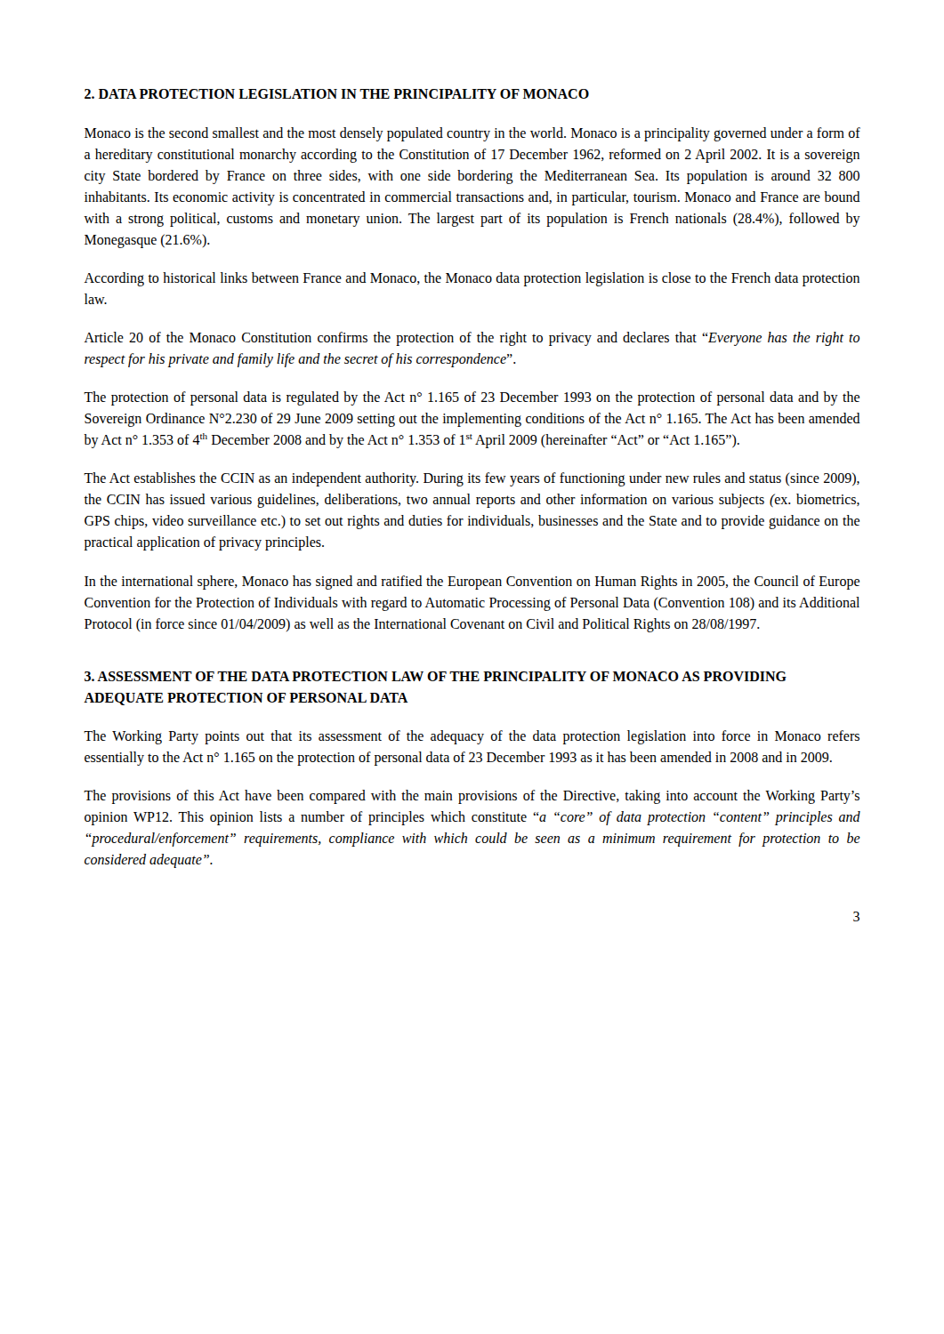2. DATA PROTECTION LEGISLATION IN THE PRINCIPALITY OF MONACO
Monaco is the second smallest and the most densely populated country in the world. Monaco is a principality governed under a form of a hereditary constitutional monarchy according to the Constitution of 17 December 1962, reformed on 2 April 2002. It is a sovereign city State bordered by France on three sides, with one side bordering the Mediterranean Sea. Its population is around 32 800 inhabitants. Its economic activity is concentrated in commercial transactions and, in particular, tourism. Monaco and France are bound with a strong political, customs and monetary union. The largest part of its population is French nationals (28.4%), followed by Monegasque (21.6%).
According to historical links between France and Monaco, the Monaco data protection legislation is close to the French data protection law.
Article 20 of the Monaco Constitution confirms the protection of the right to privacy and declares that “Everyone has the right to respect for his private and family life and the secret of his correspondence”.
The protection of personal data is regulated by the Act n° 1.165 of 23 December 1993 on the protection of personal data and by the Sovereign Ordinance N°2.230 of 29 June 2009 setting out the implementing conditions of the Act n° 1.165. The Act has been amended by Act n° 1.353 of 4th December 2008 and by the Act n° 1.353 of 1st April 2009 (hereinafter “Act” or “Act 1.165”).
The Act establishes the CCIN as an independent authority. During its few years of functioning under new rules and status (since 2009), the CCIN has issued various guidelines, deliberations, two annual reports and other information on various subjects (ex. biometrics, GPS chips, video surveillance etc.) to set out rights and duties for individuals, businesses and the State and to provide guidance on the practical application of privacy principles.
In the international sphere, Monaco has signed and ratified the European Convention on Human Rights in 2005, the Council of Europe Convention for the Protection of Individuals with regard to Automatic Processing of Personal Data (Convention 108) and its Additional Protocol (in force since 01/04/2009) as well as the International Covenant on Civil and Political Rights on 28/08/1997.
3. ASSESSMENT OF THE DATA PROTECTION LAW OF THE PRINCIPALITY OF MONACO AS PROVIDING ADEQUATE PROTECTION OF PERSONAL DATA
The Working Party points out that its assessment of the adequacy of the data protection legislation into force in Monaco refers essentially to the Act n° 1.165 on the protection of personal data of 23 December 1993 as it has been amended in 2008 and in 2009.
The provisions of this Act have been compared with the main provisions of the Directive, taking into account the Working Party’s opinion WP12. This opinion lists a number of principles which constitute “a “core” of data protection “content” principles and “procedural/enforcement” requirements, compliance with which could be seen as a minimum requirement for protection to be considered adequate”.
3